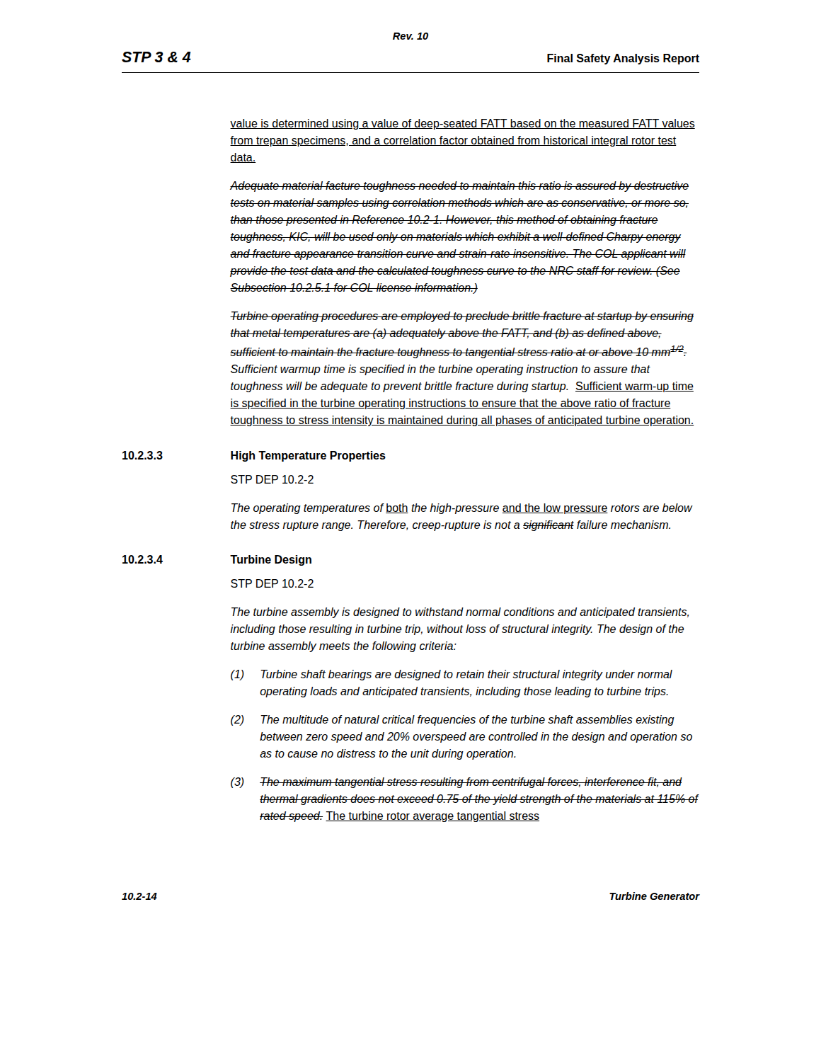Rev. 10
STP 3 & 4
Final Safety Analysis Report
value is determined using a value of deep-seated FATT based on the measured FATT values from trepan specimens, and a correlation factor obtained from historical integral rotor test data.
Adequate material facture toughness needed to maintain this ratio is assured by destructive tests on material samples using correlation methods which are as conservative, or more so, than those presented in Reference 10.2-1. However, this method of obtaining fracture toughness, KIC, will be used only on materials which exhibit a well-defined Charpy energy and fracture appearance transition curve and strain-rate insensitive. The COL applicant will provide the test data and the calculated toughness curve to the NRC staff for review. (See Subsection 10.2.5.1 for COL license information.)
Turbine operating procedures are employed to preclude brittle fracture at startup by ensuring that metal temperatures are (a) adequately above the FATT, and (b) as defined above, sufficient to maintain the fracture toughness to tangential stress ratio at or above 10 mm1/2. Sufficient warmup time is specified in the turbine operating instruction to assure that toughness will be adequate to prevent brittle fracture during startup. Sufficient warm-up time is specified in the turbine operating instructions to ensure that the above ratio of fracture toughness to stress intensity is maintained during all phases of anticipated turbine operation.
10.2.3.3 High Temperature Properties
STP DEP 10.2-2
The operating temperatures of both the high-pressure and the low pressure rotors are below the stress rupture range. Therefore, creep-rupture is not a significant failure mechanism.
10.2.3.4 Turbine Design
STP DEP 10.2-2
The turbine assembly is designed to withstand normal conditions and anticipated transients, including those resulting in turbine trip, without loss of structural integrity. The design of the turbine assembly meets the following criteria:
Turbine shaft bearings are designed to retain their structural integrity under normal operating loads and anticipated transients, including those leading to turbine trips.
The multitude of natural critical frequencies of the turbine shaft assemblies existing between zero speed and 20% overspeed are controlled in the design and operation so as to cause no distress to the unit during operation.
The maximum tangential stress resulting from centrifugal forces, interference fit, and thermal gradients does not exceed 0.75 of the yield strength of the materials at 115% of rated speed. The turbine rotor average tangential stress
10.2-14
Turbine Generator